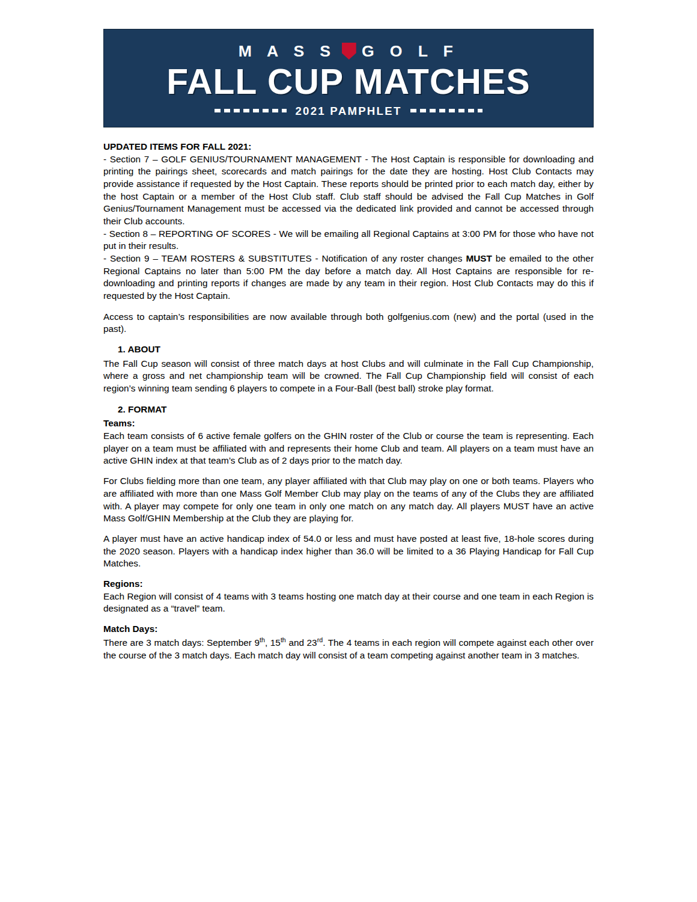M A S S G O L F
FALL CUP MATCHES
2021 PAMPHLET
UPDATED ITEMS FOR FALL 2021:
- Section 7 – GOLF GENIUS/TOURNAMENT MANAGEMENT - The Host Captain is responsible for downloading and printing the pairings sheet, scorecards and match pairings for the date they are hosting. Host Club Contacts may provide assistance if requested by the Host Captain. These reports should be printed prior to each match day, either by the host Captain or a member of the Host Club staff. Club staff should be advised the Fall Cup Matches in Golf Genius/Tournament Management must be accessed via the dedicated link provided and cannot be accessed through their Club accounts.
- Section 8 – REPORTING OF SCORES - We will be emailing all Regional Captains at 3:00 PM for those who have not put in their results.
- Section 9 – TEAM ROSTERS & SUBSTITUTES - Notification of any roster changes MUST be emailed to the other Regional Captains no later than 5:00 PM the day before a match day. All Host Captains are responsible for re-downloading and printing reports if changes are made by any team in their region. Host Club Contacts may do this if requested by the Host Captain.
Access to captain’s responsibilities are now available through both golfgenius.com (new) and the portal (used in the past).
1. ABOUT
The Fall Cup season will consist of three match days at host Clubs and will culminate in the Fall Cup Championship, where a gross and net championship team will be crowned. The Fall Cup Championship field will consist of each region’s winning team sending 6 players to compete in a Four-Ball (best ball) stroke play format.
2. FORMAT
Teams:
Each team consists of 6 active female golfers on the GHIN roster of the Club or course the team is representing. Each player on a team must be affiliated with and represents their home Club and team. All players on a team must have an active GHIN index at that team’s Club as of 2 days prior to the match day.
For Clubs fielding more than one team, any player affiliated with that Club may play on one or both teams. Players who are affiliated with more than one Mass Golf Member Club may play on the teams of any of the Clubs they are affiliated with. A player may compete for only one team in only one match on any match day. All players MUST have an active Mass Golf/GHIN Membership at the Club they are playing for.
A player must have an active handicap index of 54.0 or less and must have posted at least five, 18-hole scores during the 2020 season. Players with a handicap index higher than 36.0 will be limited to a 36 Playing Handicap for Fall Cup Matches.
Regions:
Each Region will consist of 4 teams with 3 teams hosting one match day at their course and one team in each Region is designated as a “travel” team.
Match Days:
There are 3 match days: September 9th, 15th and 23rd. The 4 teams in each region will compete against each other over the course of the 3 match days. Each match day will consist of a team competing against another team in 3 matches.